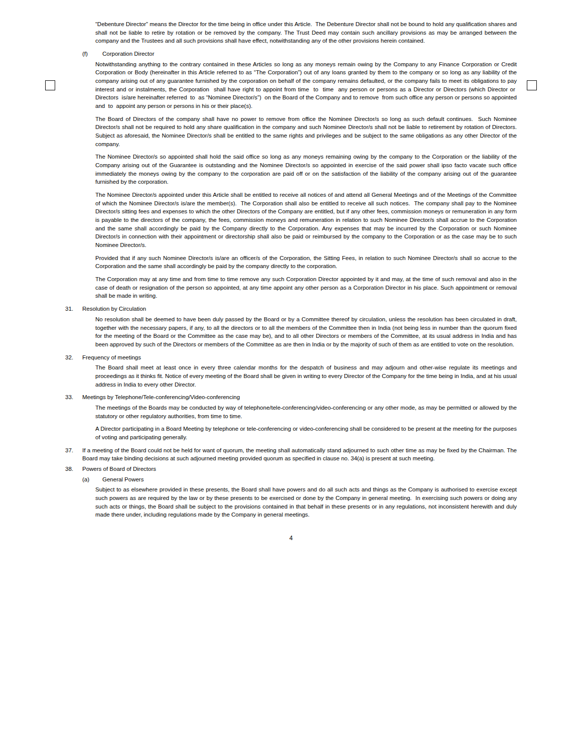“Debenture Director” means the Director for the time being in office under this Article. The Debenture Director shall not be bound to hold any qualification shares and shall not be liable to retire by rotation or be removed by the company. The Trust Deed may contain such ancillary provisions as may be arranged between the company and the Trustees and all such provisions shall have effect, notwithstanding any of the other provisions herein contained.
(f)
Corporation Director
Notwithstanding anything to the contrary contained in these Articles so long as any moneys remain owing by the Company to any Finance Corporation or Credit Corporation or Body (hereinafter in this Article referred to as “The Corporation”) out of any loans granted by them to the company or so long as any liability of the company arising out of any guarantee furnished by the corporation on behalf of the company remains defaulted, or the company fails to meet its obligations to pay interest and or instalments, the Corporation shall have right to appoint from time to time any person or persons as a Director or Directors (which Director or Directors is/are hereinafter referred to as “Nominee Director/s”) on the Board of the Company and to remove from such office any person or persons so appointed and to appoint any person or persons in his or their place(s).
The Board of Directors of the company shall have no power to remove from office the Nominee Director/s so long as such default continues. Such Nominee Director/s shall not be required to hold any share qualification in the company and such Nominee Director/s shall not be liable to retirement by rotation of Directors. Subject as aforesaid, the Nominee Director/s shall be entitled to the same rights and privileges and be subject to the same obligations as any other Director of the company.
The Nominee Director/s so appointed shall hold the said office so long as any moneys remaining owing by the company to the Corporation or the liability of the Company arising out of the Guarantee is outstanding and the Nominee Director/s so appointed in exercise of the said power shall ipso facto vacate such office immediately the moneys owing by the company to the corporation are paid off or on the satisfaction of the liability of the company arising out of the guarantee furnished by the corporation.
The Nominee Director/s appointed under this Article shall be entitled to receive all notices of and attend all General Meetings and of the Meetings of the Committee of which the Nominee Director/s is/are the member(s). The Corporation shall also be entitled to receive all such notices. The company shall pay to the Nominee Director/s sitting fees and expenses to which the other Directors of the Company are entitled, but if any other fees, commission moneys or remuneration in any form is payable to the directors of the company, the fees, commission moneys and remuneration in relation to such Nominee Director/s shall accrue to the Corporation and the same shall accordingly be paid by the Company directly to the Corporation. Any expenses that may be incurred by the Corporation or such Nominee Director/s in connection with their appointment or directorship shall also be paid or reimbursed by the company to the Corporation or as the case may be to such Nominee Director/s.
Provided that if any such Nominee Director/s is/are an officer/s of the Corporation, the Sitting Fees, in relation to such Nominee Director/s shall so accrue to the Corporation and the same shall accordingly be paid by the company directly to the corporation.
The Corporation may at any time and from time to time remove any such Corporation Director appointed by it and may, at the time of such removal and also in the case of death or resignation of the person so appointed, at any time appoint any other person as a Corporation Director in his place. Such appointment or removal shall be made in writing.
31.
Resolution by Circulation
No resolution shall be deemed to have been duly passed by the Board or by a Committee thereof by circulation, unless the resolution has been circulated in draft, together with the necessary papers, if any, to all the directors or to all the members of the Committee then in India (not being less in number than the quorum fixed for the meeting of the Board or the Committee as the case may be), and to all other Directors or members of the Committee, at its usual address in India and has been approved by such of the Directors or members of the Committee as are then in India or by the majority of such of them as are entitled to vote on the resolution.
32.
Frequency of meetings
The Board shall meet at least once in every three calendar months for the despatch of business and may adjourn and other-wise regulate its meetings and proceedings as it thinks fit. Notice of every meeting of the Board shall be given in writing to every Director of the Company for the time being in India, and at his usual address in India to every other Director.
33.
Meetings by Telephone/Tele-conferencing/Video-conferencing
The meetings of the Boards may be conducted by way of telephone/tele-conferencing/video-conferencing or any other mode, as may be permitted or allowed by the statutory or other regulatory authorities, from time to time.
A Director participating in a Board Meeting by telephone or tele-conferencing or video-conferencing shall be considered to be present at the meeting for the purposes of voting and participating generally.
37.
If a meeting of the Board could not be held for want of quorum, the meeting shall automatically stand adjourned to such other time as may be fixed by the Chairman. The Board may take binding decisions at such adjourned meeting provided quorum as specified in clause no. 34(a) is present at such meeting.
38.
Powers of Board of Directors
(a)
General Powers
Subject to as elsewhere provided in these presents, the Board shall have powers and do all such acts and things as the Company is authorised to exercise except such powers as are required by the law or by these presents to be exercised or done by the Company in general meeting. In exercising such powers or doing any such acts or things, the Board shall be subject to the provisions contained in that behalf in these presents or in any regulations, not inconsistent herewith and duly made there under, including regulations made by the Company in general meetings.
4